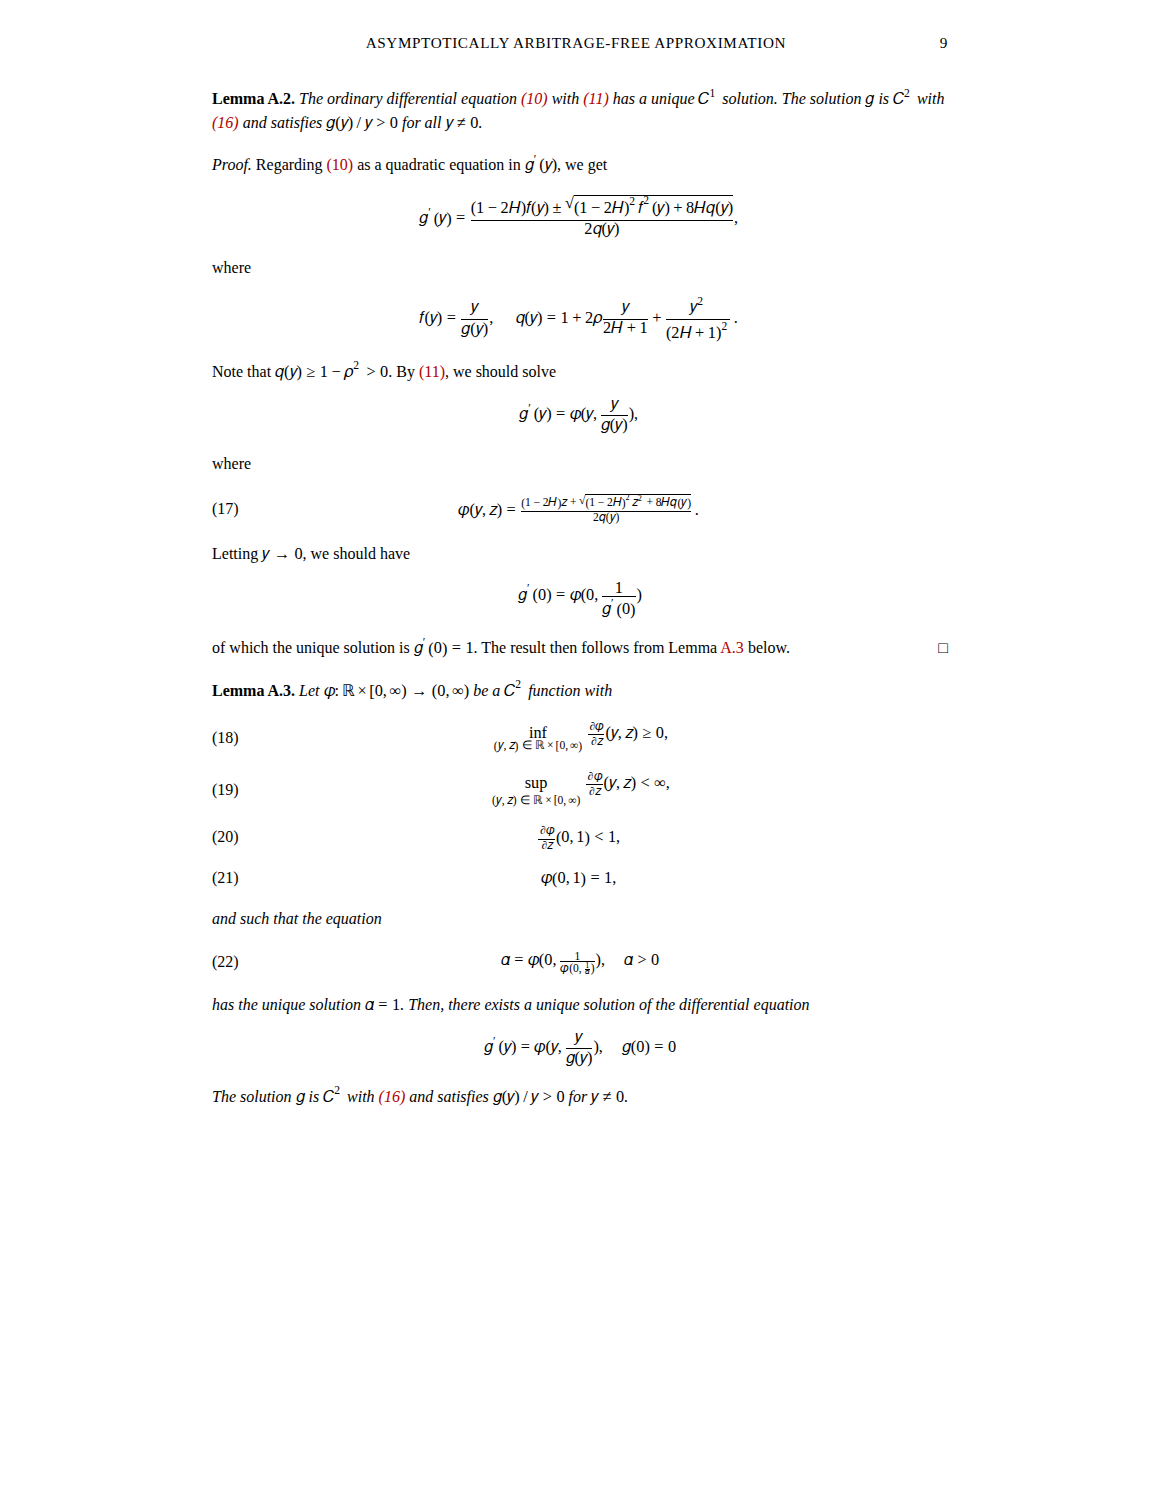ASYMPTOTICALLY ARBITRAGE-FREE APPROXIMATION 9
Lemma A.2. The ordinary differential equation (10) with (11) has a unique C1 solution. The solution g is C2 with (16) and satisfies g(y)/y>0 for all y≠0.
Proof. Regarding (10) as a quadratic equation in g′(y), we get
g′(y)= (1−2H)f(y) ± (1−2H)2 f2(y) +8Hq(y) 2q(y) ,
where
f(y)= yg(y) , q(y)=1+2ρ y2H+1 + y2(2H+1)2 .
Note that q(y)≥1−ρ2>0. By (11), we should solve
g′(y)= φ ( y, yg(y) ) ,
where
(17)
φ(y,z)= (1−2H)z + (1−2H)2 z2 +8Hq(y) 2q(y) .
Letting y→0, we should have
g′(0)= φ ( 0, 1g′(0) )
of which the unique solution is g′(0)=1. The result then follows from Lemma A.3 below. □
Lemma A.3. Let φ:ℝ×[0,∞)→(0,∞) be a C2 function with
(18)
inf (y,z)∈ℝ×[0,∞) ∂φ∂z (y,z)≥0,
(19)
sup (y,z)∈ℝ×[0,∞) ∂φ∂z (y,z)<∞,
(20)
∂φ∂z (0,1)<1,
(21)
φ(0,1)=1,
and such that the equation
(22)
α= φ ( 0, 1 φ(0,1α) ) , α>0
has the unique solution α=1. Then, there exists a unique solution of the differential equation
g′(y)= φ ( y, yg(y) ) , g(0)=0
The solution g is C2 with (16) and satisfies g(y)/y>0 for y≠0.